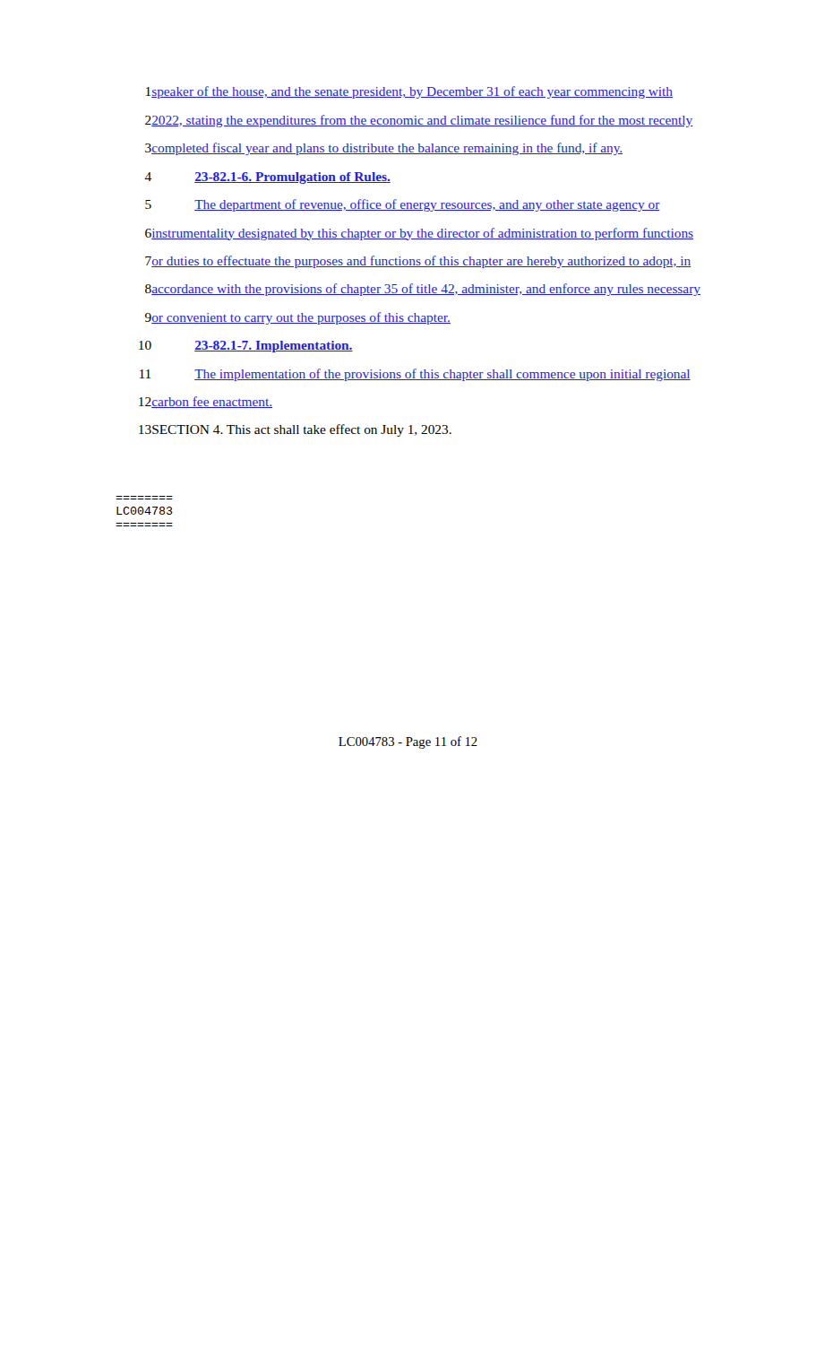| 1 | speaker of the house, and the senate president, by December 31 of each year commencing with |
| 2 | 2022, stating the expenditures from the economic and climate resilience fund for the most recently |
| 3 | completed fiscal year and plans to distribute the balance remaining in the fund, if any. |
| 4 | 23-82.1-6. Promulgation of Rules. |
| 5 | The department of revenue, office of energy resources, and any other state agency or |
| 6 | instrumentality designated by this chapter or by the director of administration to perform functions |
| 7 | or duties to effectuate the purposes and functions of this chapter are hereby authorized to adopt, in |
| 8 | accordance with the provisions of chapter 35 of title 42, administer, and enforce any rules necessary |
| 9 | or convenient to carry out the purposes of this chapter. |
| 10 | 23-82.1-7. Implementation. |
| 11 | The implementation of the provisions of this chapter shall commence upon initial regional |
| 12 | carbon fee enactment. |
| 13 | SECTION 4. This act shall take effect on July 1, 2023. |
========
LC004783
========
LC004783 - Page 11 of 12